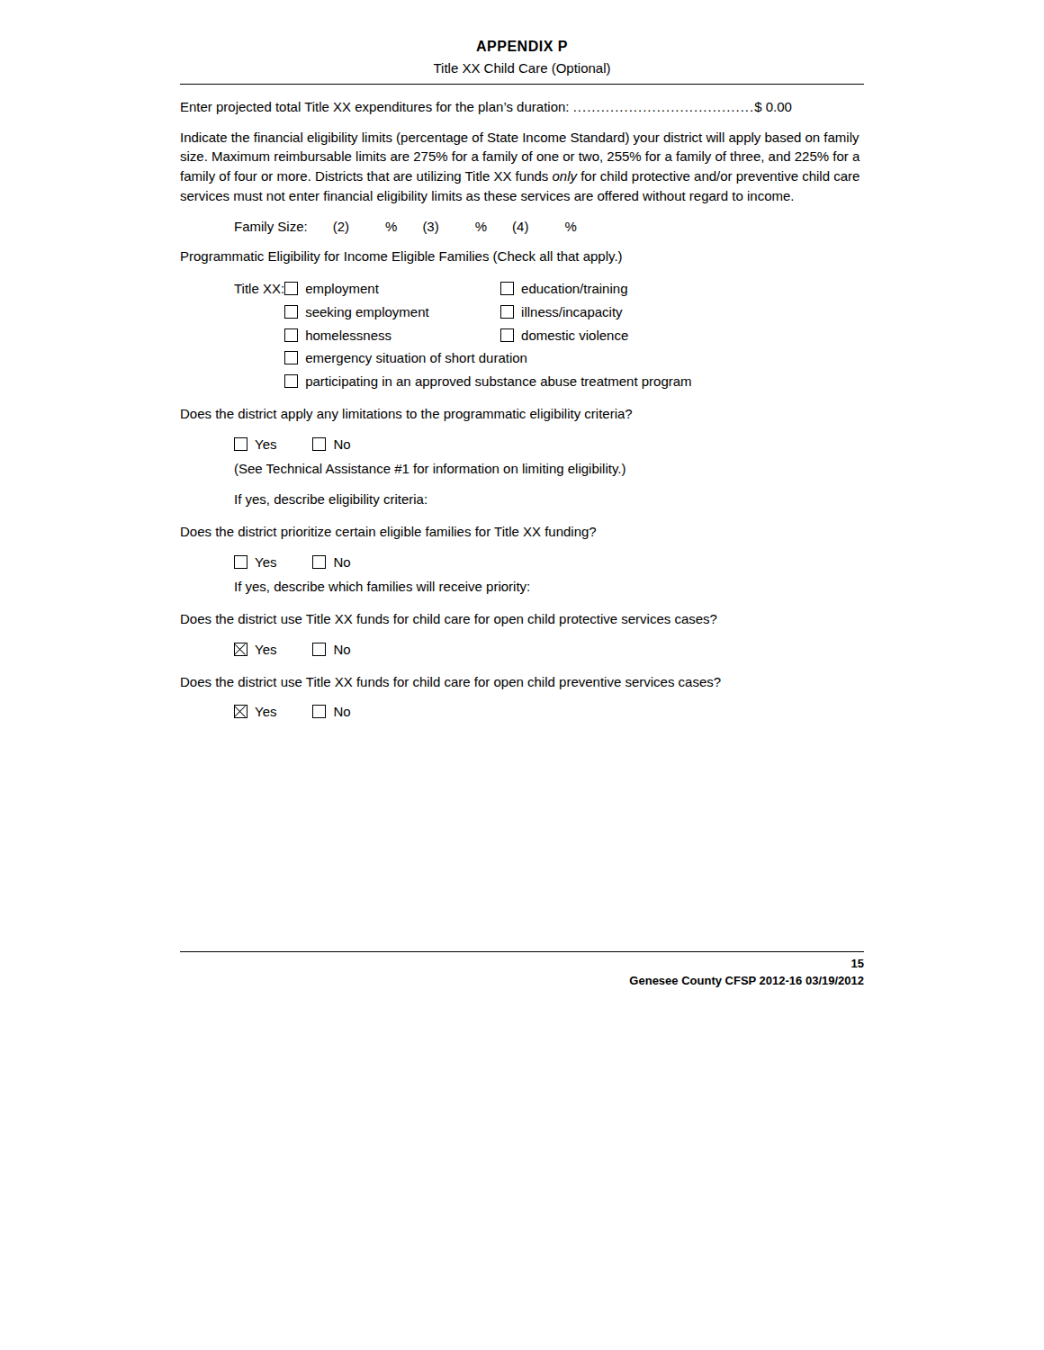APPENDIX P
Title XX Child Care (Optional)
Enter projected total Title XX expenditures for the plan’s duration: .......................................$ 0.00
Indicate the financial eligibility limits (percentage of State Income Standard) your district will apply based on family size. Maximum reimbursable limits are 275% for a family of one or two, 255% for a family of three, and 225% for a family of four or more. Districts that are utilizing Title XX funds only for child protective and/or preventive child care services must not enter financial eligibility limits as these services are offered without regard to income.
Family Size: (2) % (3) % (4) %
Programmatic Eligibility for Income Eligible Families (Check all that apply.)
| Title XX: | employment | education/training |
| | seeking employment | illness/incapacity |
| | homelessness | domestic violence |
| | emergency situation of short duration |
| | participating in an approved substance abuse treatment program |
Does the district apply any limitations to the programmatic eligibility criteria?
Yes No
(See Technical Assistance #1 for information on limiting eligibility.)
If yes, describe eligibility criteria:
Does the district prioritize certain eligible families for Title XX funding?
Yes No
If yes, describe which families will receive priority:
Does the district use Title XX funds for child care for open child protective services cases?
Yes No
Does the district use Title XX funds for child care for open child preventive services cases?
Yes No
15
Genesee County CFSP 2012-16 03/19/2012